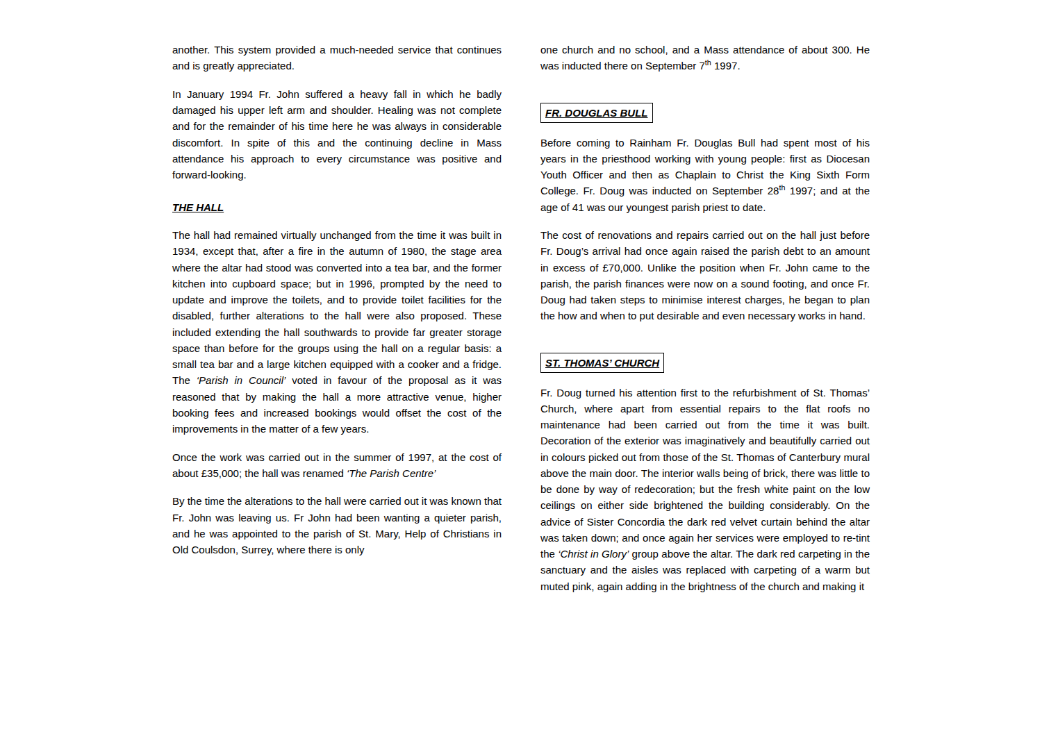another. This system provided a much-needed service that continues and is greatly appreciated.
In January 1994 Fr. John suffered a heavy fall in which he badly damaged his upper left arm and shoulder. Healing was not complete and for the remainder of his time here he was always in considerable discomfort. In spite of this and the continuing decline in Mass attendance his approach to every circumstance was positive and forward-looking.
THE HALL
The hall had remained virtually unchanged from the time it was built in 1934, except that, after a fire in the autumn of 1980, the stage area where the altar had stood was converted into a tea bar, and the former kitchen into cupboard space; but in 1996, prompted by the need to update and improve the toilets, and to provide toilet facilities for the disabled, further alterations to the hall were also proposed. These included extending the hall southwards to provide far greater storage space than before for the groups using the hall on a regular basis: a small tea bar and a large kitchen equipped with a cooker and a fridge. The ‘Parish in Council’ voted in favour of the proposal as it was reasoned that by making the hall a more attractive venue, higher booking fees and increased bookings would offset the cost of the improvements in the matter of a few years.
Once the work was carried out in the summer of 1997, at the cost of about £35,000; the hall was renamed ‘The Parish Centre’
By the time the alterations to the hall were carried out it was known that Fr. John was leaving us. Fr John had been wanting a quieter parish, and he was appointed to the parish of St. Mary, Help of Christians in Old Coulsdon, Surrey, where there is only
one church and no school, and a Mass attendance of about 300. He was inducted there on September 7th 1997.
FR. DOUGLAS BULL
Before coming to Rainham Fr. Douglas Bull had spent most of his years in the priesthood working with young people: first as Diocesan Youth Officer and then as Chaplain to Christ the King Sixth Form College. Fr. Doug was inducted on September 28th 1997; and at the age of 41 was our youngest parish priest to date.
The cost of renovations and repairs carried out on the hall just before Fr. Doug’s arrival had once again raised the parish debt to an amount in excess of £70,000. Unlike the position when Fr. John came to the parish, the parish finances were now on a sound footing, and once Fr. Doug had taken steps to minimise interest charges, he began to plan the how and when to put desirable and even necessary works in hand.
ST. THOMAS’ CHURCH
Fr. Doug turned his attention first to the refurbishment of St. Thomas’ Church, where apart from essential repairs to the flat roofs no maintenance had been carried out from the time it was built. Decoration of the exterior was imaginatively and beautifully carried out in colours picked out from those of the St. Thomas of Canterbury mural above the main door. The interior walls being of brick, there was little to be done by way of redecoration; but the fresh white paint on the low ceilings on either side brightened the building considerably. On the advice of Sister Concordia the dark red velvet curtain behind the altar was taken down; and once again her services were employed to re-tint the ‘Christ in Glory’ group above the altar. The dark red carpeting in the sanctuary and the aisles was replaced with carpeting of a warm but muted pink, again adding in the brightness of the church and making it